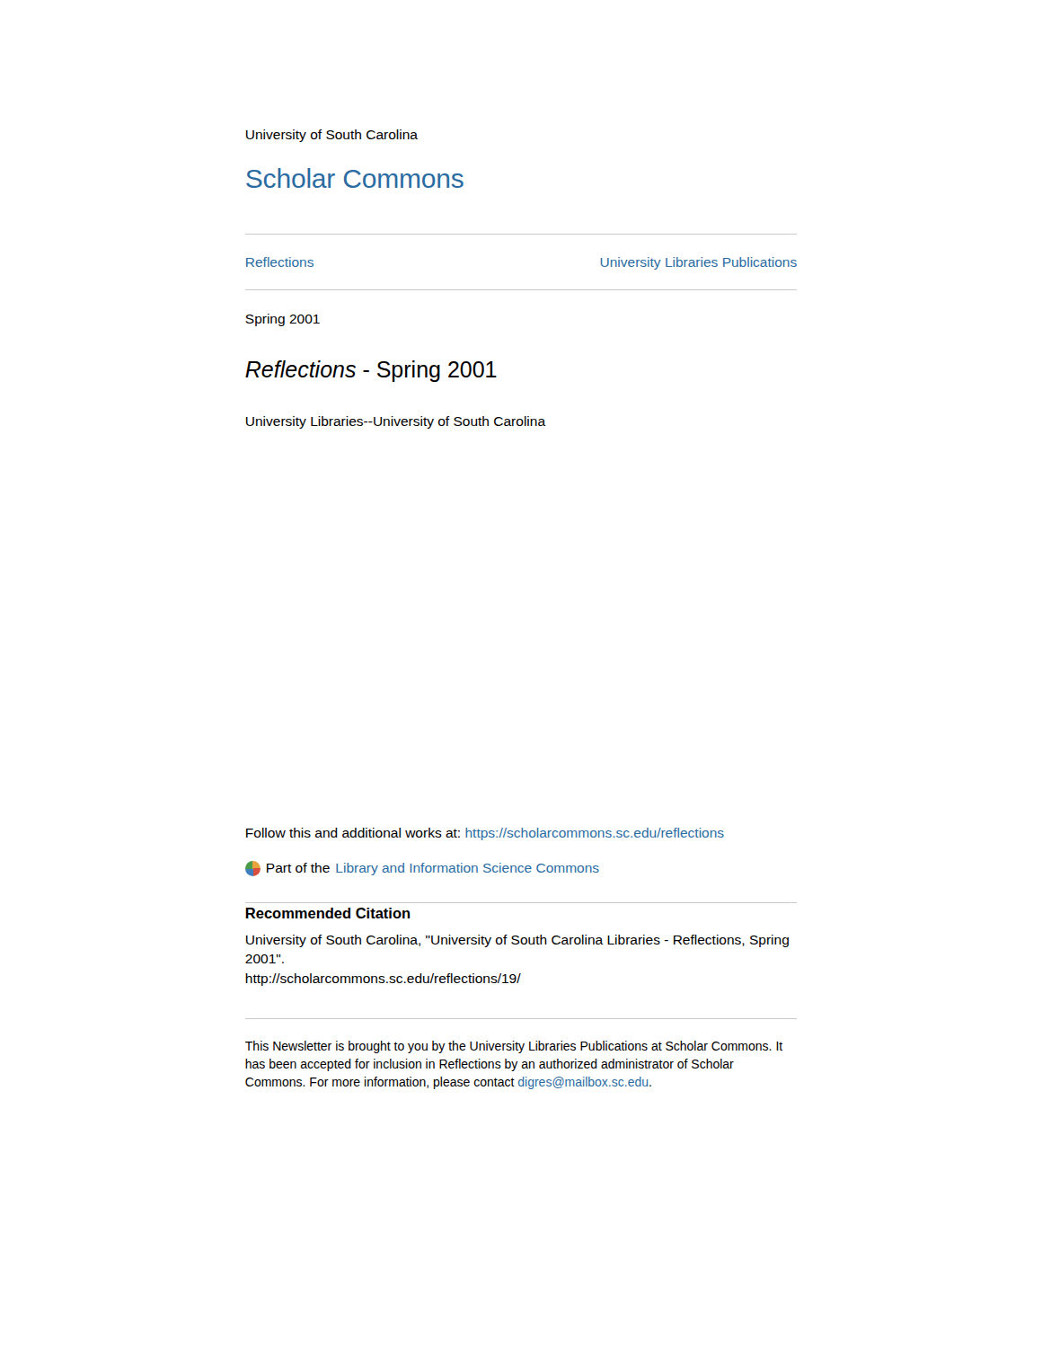University of South Carolina
Scholar Commons
Reflections
University Libraries Publications
Spring 2001
Reflections - Spring 2001
University Libraries--University of South Carolina
Follow this and additional works at: https://scholarcommons.sc.edu/reflections
Part of the Library and Information Science Commons
Recommended Citation
University of South Carolina, "University of South Carolina Libraries - Reflections, Spring 2001".
http://scholarcommons.sc.edu/reflections/19/
This Newsletter is brought to you by the University Libraries Publications at Scholar Commons. It has been accepted for inclusion in Reflections by an authorized administrator of Scholar Commons. For more information, please contact digres@mailbox.sc.edu.